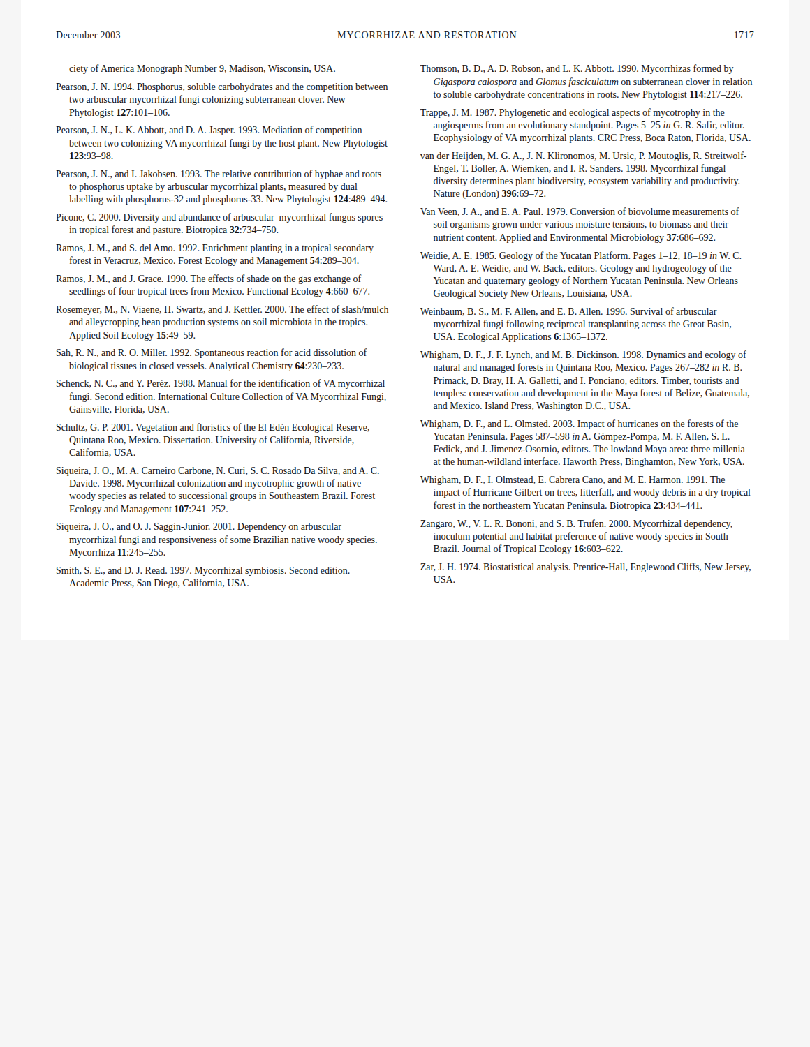December 2003 Mycorrhizae and Restoration 1717
ciety of America Monograph Number 9, Madison, Wisconsin, USA.
Pearson, J. N. 1994. Phosphorus, soluble carbohydrates and the competition between two arbuscular mycorrhizal fungi colonizing subterranean clover. New Phytologist 127:101–106.
Pearson, J. N., L. K. Abbott, and D. A. Jasper. 1993. Mediation of competition between two colonizing VA mycorrhizal fungi by the host plant. New Phytologist 123:93–98.
Pearson, J. N., and I. Jakobsen. 1993. The relative contribution of hyphae and roots to phosphorus uptake by arbuscular mycorrhizal plants, measured by dual labelling with phosphorus-32 and phosphorus-33. New Phytologist 124:489–494.
Picone, C. 2000. Diversity and abundance of arbuscular–mycorrhizal fungus spores in tropical forest and pasture. Biotropica 32:734–750.
Ramos, J. M., and S. del Amo. 1992. Enrichment planting in a tropical secondary forest in Veracruz, Mexico. Forest Ecology and Management 54:289–304.
Ramos, J. M., and J. Grace. 1990. The effects of shade on the gas exchange of seedlings of four tropical trees from Mexico. Functional Ecology 4:660–677.
Rosemeyer, M., N. Viaene, H. Swartz, and J. Kettler. 2000. The effect of slash/mulch and alleycropping bean production systems on soil microbiota in the tropics. Applied Soil Ecology 15:49–59.
Sah, R. N., and R. O. Miller. 1992. Spontaneous reaction for acid dissolution of biological tissues in closed vessels. Analytical Chemistry 64:230–233.
Schenck, N. C., and Y. Peréz. 1988. Manual for the identification of VA mycorrhizal fungi. Second edition. International Culture Collection of VA Mycorrhizal Fungi, Gainsville, Florida, USA.
Schultz, G. P. 2001. Vegetation and floristics of the El Edén Ecological Reserve, Quintana Roo, Mexico. Dissertation. University of California, Riverside, California, USA.
Siqueira, J. O., M. A. Carneiro Carbone, N. Curi, S. C. Rosado Da Silva, and A. C. Davide. 1998. Mycorrhizal colonization and mycotrophic growth of native woody species as related to successional groups in Southeastern Brazil. Forest Ecology and Management 107:241–252.
Siqueira, J. O., and O. J. Saggin-Junior. 2001. Dependency on arbuscular mycorrhizal fungi and responsiveness of some Brazilian native woody species. Mycorrhiza 11:245–255.
Smith, S. E., and D. J. Read. 1997. Mycorrhizal symbiosis. Second edition. Academic Press, San Diego, California, USA.
Thomson, B. D., A. D. Robson, and L. K. Abbott. 1990. Mycorrhizas formed by Gigaspora calospora and Glomus fasciculatum on subterranean clover in relation to soluble carbohydrate concentrations in roots. New Phytologist 114:217–226.
Trappe, J. M. 1987. Phylogenetic and ecological aspects of mycotrophy in the angiosperms from an evolutionary standpoint. Pages 5–25 in G. R. Safir, editor. Ecophysiology of VA mycorrhizal plants. CRC Press, Boca Raton, Florida, USA.
van der Heijden, M. G. A., J. N. Klironomos, M. Ursic, P. Moutoglis, R. Streitwolf-Engel, T. Boller, A. Wiemken, and I. R. Sanders. 1998. Mycorrhizal fungal diversity determines plant biodiversity, ecosystem variability and productivity. Nature (London) 396:69–72.
Van Veen, J. A., and E. A. Paul. 1979. Conversion of biovolume measurements of soil organisms grown under various moisture tensions, to biomass and their nutrient content. Applied and Environmental Microbiology 37:686–692.
Weidie, A. E. 1985. Geology of the Yucatan Platform. Pages 1–12, 18–19 in W. C. Ward, A. E. Weidie, and W. Back, editors. Geology and hydrogeology of the Yucatan and quaternary geology of Northern Yucatan Peninsula. New Orleans Geological Society New Orleans, Louisiana, USA.
Weinbaum, B. S., M. F. Allen, and E. B. Allen. 1996. Survival of arbuscular mycorrhizal fungi following reciprocal transplanting across the Great Basin, USA. Ecological Applications 6:1365–1372.
Whigham, D. F., J. F. Lynch, and M. B. Dickinson. 1998. Dynamics and ecology of natural and managed forests in Quintana Roo, Mexico. Pages 267–282 in R. B. Primack, D. Bray, H. A. Galletti, and I. Ponciano, editors. Timber, tourists and temples: conservation and development in the Maya forest of Belize, Guatemala, and Mexico. Island Press, Washington D.C., USA.
Whigham, D. F., and L. Olmsted. 2003. Impact of hurricanes on the forests of the Yucatan Peninsula. Pages 587–598 in A. Gómpez-Pompa, M. F. Allen, S. L. Fedick, and J. Jimenez-Osornio, editors. The lowland Maya area: three millenia at the human-wildland interface. Haworth Press, Binghamton, New York, USA.
Whigham, D. F., I. Olmstead, E. Cabrera Cano, and M. E. Harmon. 1991. The impact of Hurricane Gilbert on trees, litterfall, and woody debris in a dry tropical forest in the northeastern Yucatan Peninsula. Biotropica 23:434–441.
Zangaro, W., V. L. R. Bononi, and S. B. Trufen. 2000. Mycorrhizal dependency, inoculum potential and habitat preference of native woody species in South Brazil. Journal of Tropical Ecology 16:603–622.
Zar, J. H. 1974. Biostatistical analysis. Prentice-Hall, Englewood Cliffs, New Jersey, USA.